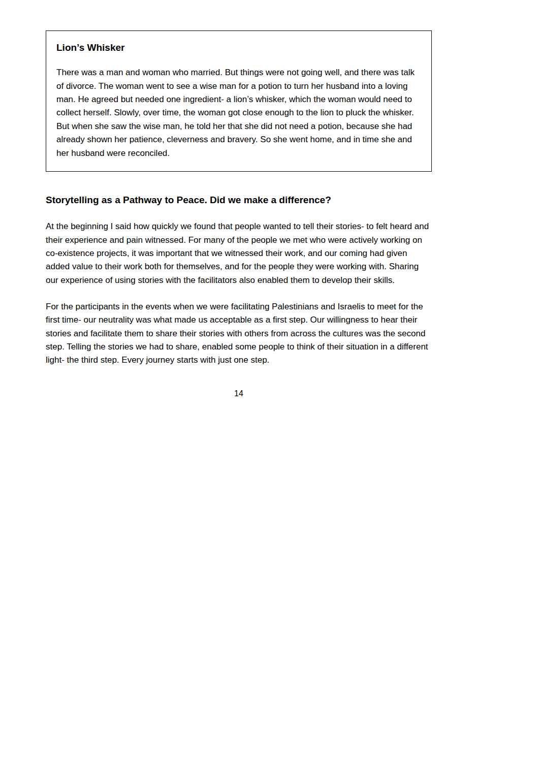Lion’s Whisker
There was a man and woman who married. But things were not going well, and there was talk of divorce. The woman went to see a wise man for a potion to turn her husband into a loving man. He agreed but needed one ingredient- a lion’s whisker, which the woman would need to collect herself. Slowly, over time, the woman got close enough to the lion to pluck the whisker. But when she saw the wise man, he told her that she did not need a potion, because she had already shown her patience, cleverness and bravery. So she went home, and in time she and her husband were reconciled.
Storytelling as a Pathway to Peace. Did we make a difference?
At the beginning I said how quickly we found that people wanted to tell their stories- to felt heard and their experience and pain witnessed. For many of the people we met who were actively working on co-existence projects, it was important that we witnessed their work, and our coming had given added value to their work both for themselves, and for the people they were working with. Sharing our experience of using stories with the facilitators also enabled them to develop their skills.
For the participants in the events when we were facilitating Palestinians and Israelis to meet for the first time- our neutrality was what made us acceptable as a first step. Our willingness to hear their stories and facilitate them to share their stories with others from across the cultures was the second step. Telling the stories we had to share, enabled some people to think of their situation in a different light- the third step. Every journey starts with just one step.
14